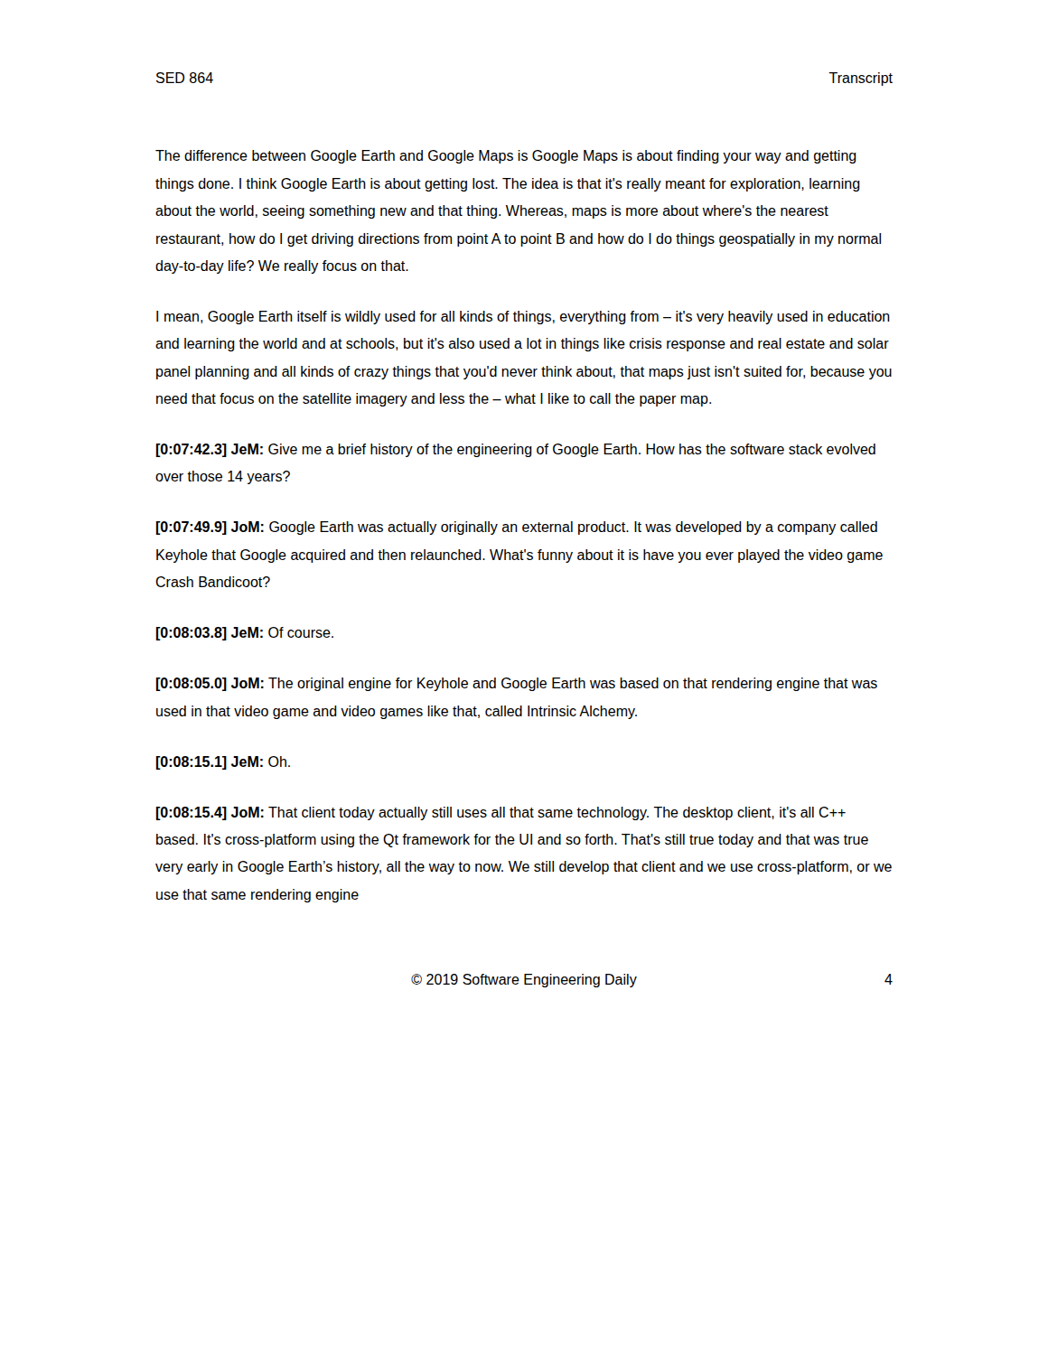SED 864 Transcript
The difference between Google Earth and Google Maps is Google Maps is about finding your way and getting things done. I think Google Earth is about getting lost. The idea is that it's really meant for exploration, learning about the world, seeing something new and that thing. Whereas, maps is more about where's the nearest restaurant, how do I get driving directions from point A to point B and how do I do things geospatially in my normal day-to-day life? We really focus on that.
I mean, Google Earth itself is wildly used for all kinds of things, everything from – it's very heavily used in education and learning the world and at schools, but it's also used a lot in things like crisis response and real estate and solar panel planning and all kinds of crazy things that you'd never think about, that maps just isn't suited for, because you need that focus on the satellite imagery and less the – what I like to call the paper map.
[0:07:42.3] JeM: Give me a brief history of the engineering of Google Earth. How has the software stack evolved over those 14 years?
[0:07:49.9] JoM: Google Earth was actually originally an external product. It was developed by a company called Keyhole that Google acquired and then relaunched. What's funny about it is have you ever played the video game Crash Bandicoot?
[0:08:03.8] JeM: Of course.
[0:08:05.0] JoM: The original engine for Keyhole and Google Earth was based on that rendering engine that was used in that video game and video games like that, called Intrinsic Alchemy.
[0:08:15.1] JeM: Oh.
[0:08:15.4] JoM: That client today actually still uses all that same technology. The desktop client, it's all C++ based. It's cross-platform using the Qt framework for the UI and so forth. That's still true today and that was true very early in Google Earth’s history, all the way to now. We still develop that client and we use cross-platform, or we use that same rendering engine
© 2019 Software Engineering Daily 4